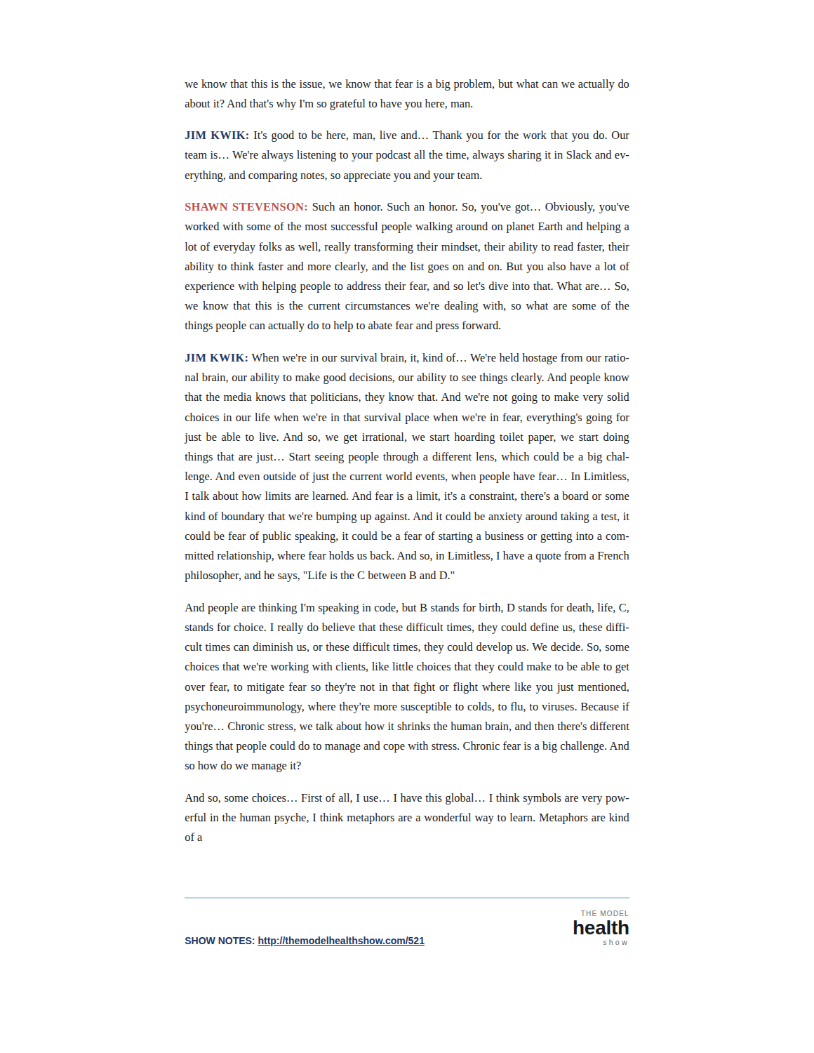we know that this is the issue, we know that fear is a big problem, but what can we actually do about it? And that's why I'm so grateful to have you here, man.
JIM KWIK: It's good to be here, man, live and… Thank you for the work that you do. Our team is… We're always listening to your podcast all the time, always sharing it in Slack and everything, and comparing notes, so appreciate you and your team.
SHAWN STEVENSON: Such an honor. Such an honor. So, you've got… Obviously, you've worked with some of the most successful people walking around on planet Earth and helping a lot of everyday folks as well, really transforming their mindset, their ability to read faster, their ability to think faster and more clearly, and the list goes on and on. But you also have a lot of experience with helping people to address their fear, and so let's dive into that. What are… So, we know that this is the current circumstances we're dealing with, so what are some of the things people can actually do to help to abate fear and press forward.
JIM KWIK: When we're in our survival brain, it, kind of… We're held hostage from our rational brain, our ability to make good decisions, our ability to see things clearly. And people know that the media knows that politicians, they know that. And we're not going to make very solid choices in our life when we're in that survival place when we're in fear, everything's going for just be able to live. And so, we get irrational, we start hoarding toilet paper, we start doing things that are just… Start seeing people through a different lens, which could be a big challenge. And even outside of just the current world events, when people have fear… In Limitless, I talk about how limits are learned. And fear is a limit, it's a constraint, there's a board or some kind of boundary that we're bumping up against. And it could be anxiety around taking a test, it could be fear of public speaking, it could be a fear of starting a business or getting into a committed relationship, where fear holds us back. And so, in Limitless, I have a quote from a French philosopher, and he says, "Life is the C between B and D."
And people are thinking I'm speaking in code, but B stands for birth, D stands for death, life, C, stands for choice. I really do believe that these difficult times, they could define us, these difficult times can diminish us, or these difficult times, they could develop us. We decide. So, some choices that we're working with clients, like little choices that they could make to be able to get over fear, to mitigate fear so they're not in that fight or flight where like you just mentioned, psychoneuroimmunology, where they're more susceptible to colds, to flu, to viruses. Because if you're… Chronic stress, we talk about how it shrinks the human brain, and then there's different things that people could do to manage and cope with stress. Chronic fear is a big challenge. And so how do we manage it?
And so, some choices… First of all, I use… I have this global… I think symbols are very powerful in the human psyche, I think metaphors are a wonderful way to learn. Metaphors are kind of a
SHOW NOTES: http://themodelhealthshow.com/521
THE MODEL health show